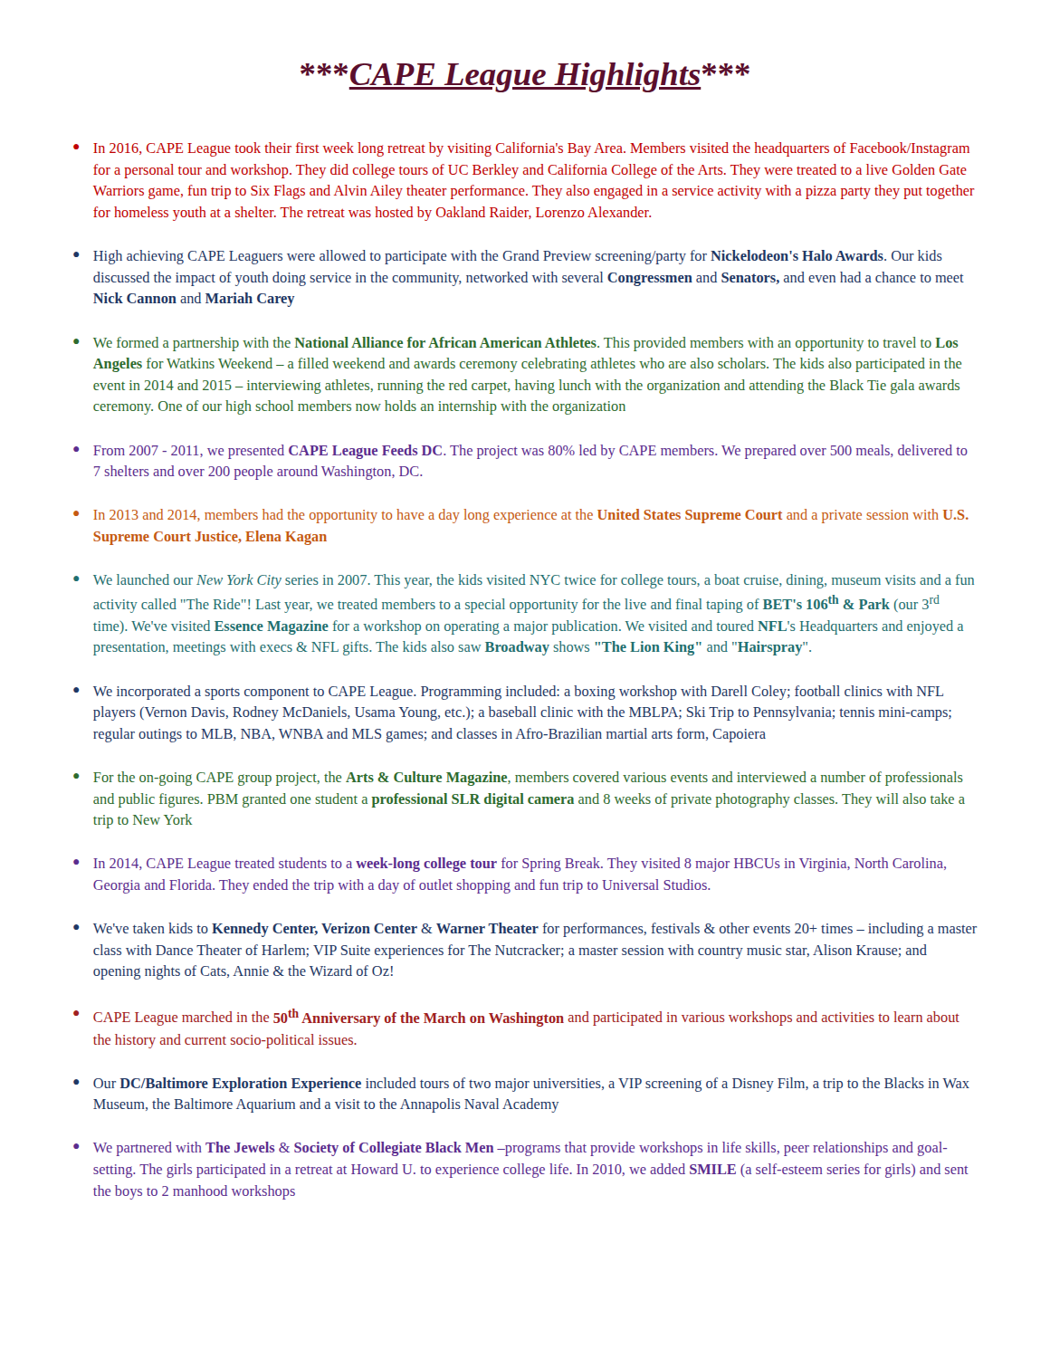***CAPE League Highlights***
In 2016, CAPE League took their first week long retreat by visiting California's Bay Area. Members visited the headquarters of Facebook/Instagram for a personal tour and workshop. They did college tours of UC Berkley and California College of the Arts. They were treated to a live Golden Gate Warriors game, fun trip to Six Flags and Alvin Ailey theater performance. They also engaged in a service activity with a pizza party they put together for homeless youth at a shelter. The retreat was hosted by Oakland Raider, Lorenzo Alexander.
High achieving CAPE Leaguers were allowed to participate with the Grand Preview screening/party for Nickelodeon's Halo Awards. Our kids discussed the impact of youth doing service in the community, networked with several Congressmen and Senators, and even had a chance to meet Nick Cannon and Mariah Carey
We formed a partnership with the National Alliance for African American Athletes. This provided members with an opportunity to travel to Los Angeles for Watkins Weekend – a filled weekend and awards ceremony celebrating athletes who are also scholars. The kids also participated in the event in 2014 and 2015 – interviewing athletes, running the red carpet, having lunch with the organization and attending the Black Tie gala awards ceremony. One of our high school members now holds an internship with the organization
From 2007 - 2011, we presented CAPE League Feeds DC. The project was 80% led by CAPE members. We prepared over 500 meals, delivered to 7 shelters and over 200 people around Washington, DC.
In 2013 and 2014, members had the opportunity to have a day long experience at the United States Supreme Court and a private session with U.S. Supreme Court Justice, Elena Kagan
We launched our New York City series in 2007. This year, the kids visited NYC twice for college tours, a boat cruise, dining, museum visits and a fun activity called "The Ride"! Last year, we treated members to a special opportunity for the live and final taping of BET's 106th & Park (our 3rd time). We've visited Essence Magazine for a workshop on operating a major publication. We visited and toured NFL's Headquarters and enjoyed a presentation, meetings with execs & NFL gifts. The kids also saw Broadway shows "The Lion King" and "Hairspray".
We incorporated a sports component to CAPE League. Programming included: a boxing workshop with Darell Coley; football clinics with NFL players (Vernon Davis, Rodney McDaniels, Usama Young, etc.); a baseball clinic with the MBLPA; Ski Trip to Pennsylvania; tennis mini-camps; regular outings to MLB, NBA, WNBA and MLS games; and classes in Afro-Brazilian martial arts form, Capoiera
For the on-going CAPE group project, the Arts & Culture Magazine, members covered various events and interviewed a number of professionals and public figures. PBM granted one student a professional SLR digital camera and 8 weeks of private photography classes. They will also take a trip to New York
In 2014, CAPE League treated students to a week-long college tour for Spring Break. They visited 8 major HBCUs in Virginia, North Carolina, Georgia and Florida. They ended the trip with a day of outlet shopping and fun trip to Universal Studios.
We've taken kids to Kennedy Center, Verizon Center & Warner Theater for performances, festivals & other events 20+ times – including a master class with Dance Theater of Harlem; VIP Suite experiences for The Nutcracker; a master session with country music star, Alison Krause; and opening nights of Cats, Annie & the Wizard of Oz!
CAPE League marched in the 50th Anniversary of the March on Washington and participated in various workshops and activities to learn about the history and current socio-political issues.
Our DC/Baltimore Exploration Experience included tours of two major universities, a VIP screening of a Disney Film, a trip to the Blacks in Wax Museum, the Baltimore Aquarium and a visit to the Annapolis Naval Academy
We partnered with The Jewels & Society of Collegiate Black Men –programs that provide workshops in life skills, peer relationships and goal-setting. The girls participated in a retreat at Howard U. to experience college life. In 2010, we added SMILE (a self-esteem series for girls) and sent the boys to 2 manhood workshops